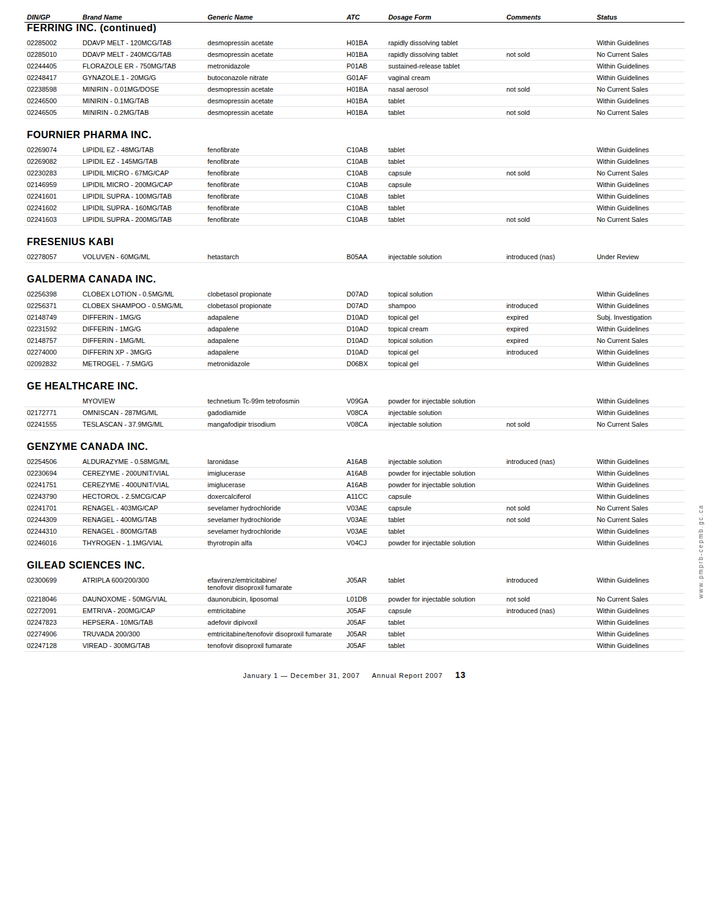www.pmprb-cepmb.gc.ca
| DIN/GP | Brand Name | Generic Name | ATC | Dosage Form | Comments | Status |
| --- | --- | --- | --- | --- | --- | --- |
| FERRING INC. (continued) |
| 02285002 | DDAVP MELT - 120MCG/TAB | desmopressin acetate | H01BA | rapidly dissolving tablet | | Within Guidelines |
| 02285010 | DDAVP MELT - 240MCG/TAB | desmopressin acetate | H01BA | rapidly dissolving tablet | not sold | No Current Sales |
| 02244405 | FLORAZOLE ER - 750MG/TAB | metronidazole | P01AB | sustained-release tablet | | Within Guidelines |
| 02248417 | GYNAZOLE.1 - 20MG/G | butoconazole nitrate | G01AF | vaginal cream | | Within Guidelines |
| 02238598 | MINIRIN - 0.01MG/DOSE | desmopressin acetate | H01BA | nasal aerosol | not sold | No Current Sales |
| 02246500 | MINIRIN - 0.1MG/TAB | desmopressin acetate | H01BA | tablet | | Within Guidelines |
| 02246505 | MINIRIN - 0.2MG/TAB | desmopressin acetate | H01BA | tablet | not sold | No Current Sales |
| FOURNIER PHARMA INC. |
| 02269074 | LIPIDIL EZ - 48MG/TAB | fenofibrate | C10AB | tablet | | Within Guidelines |
| 02269082 | LIPIDIL EZ - 145MG/TAB | fenofibrate | C10AB | tablet | | Within Guidelines |
| 02230283 | LIPIDIL MICRO - 67MG/CAP | fenofibrate | C10AB | capsule | not sold | No Current Sales |
| 02146959 | LIPIDIL MICRO - 200MG/CAP | fenofibrate | C10AB | capsule | | Within Guidelines |
| 02241601 | LIPIDIL SUPRA - 100MG/TAB | fenofibrate | C10AB | tablet | | Within Guidelines |
| 02241602 | LIPIDIL SUPRA - 160MG/TAB | fenofibrate | C10AB | tablet | | Within Guidelines |
| 02241603 | LIPIDIL SUPRA - 200MG/TAB | fenofibrate | C10AB | tablet | not sold | No Current Sales |
| FRESENIUS KABI |
| 02278057 | VOLUVEN - 60MG/ML | hetastarch | B05AA | injectable solution | introduced (nas) | Under Review |
| GALDERMA CANADA INC. |
| 02256398 | CLOBEX LOTION - 0.5MG/ML | clobetasol propionate | D07AD | topical solution | | Within Guidelines |
| 02256371 | CLOBEX SHAMPOO - 0.5MG/ML | clobetasol propionate | D07AD | shampoo | introduced | Within Guidelines |
| 02148749 | DIFFERIN - 1MG/G | adapalene | D10AD | topical gel | expired | Subj. Investigation |
| 02231592 | DIFFERIN - 1MG/G | adapalene | D10AD | topical cream | expired | Within Guidelines |
| 02148757 | DIFFERIN - 1MG/ML | adapalene | D10AD | topical solution | expired | No Current Sales |
| 02274000 | DIFFERIN XP - 3MG/G | adapalene | D10AD | topical gel | introduced | Within Guidelines |
| 02092832 | METROGEL - 7.5MG/G | metronidazole | D06BX | topical gel | | Within Guidelines |
| GE HEALTHCARE INC. |
| | MYOVIEW | technetium Tc-99m tetrofosmin | V09GA | powder for injectable solution | | Within Guidelines |
| 02172771 | OMNISCAN - 287MG/ML | gadodiamide | V08CA | injectable solution | | Within Guidelines |
| 02241555 | TESLASCAN - 37.9MG/ML | mangafodipir trisodium | V08CA | injectable solution | not sold | No Current Sales |
| GENZYME CANADA INC. |
| 02254506 | ALDURAZYME - 0.58MG/ML | laronidase | A16AB | injectable solution | introduced (nas) | Within Guidelines |
| 02230694 | CEREZYME - 200UNIT/VIAL | imiglucerase | A16AB | powder for injectable solution | | Within Guidelines |
| 02241751 | CEREZYME - 400UNIT/VIAL | imiglucerase | A16AB | powder for injectable solution | | Within Guidelines |
| 02243790 | HECTOROL - 2.5MCG/CAP | doxercalciferol | A11CC | capsule | | Within Guidelines |
| 02241701 | RENAGEL - 403MG/CAP | sevelamer hydrochloride | V03AE | capsule | not sold | No Current Sales |
| 02244309 | RENAGEL - 400MG/TAB | sevelamer hydrochloride | V03AE | tablet | not sold | No Current Sales |
| 02244310 | RENAGEL - 800MG/TAB | sevelamer hydrochloride | V03AE | tablet | | Within Guidelines |
| 02246016 | THYROGEN - 1.1MG/VIAL | thyrotropin alfa | V04CJ | powder for injectable solution | | Within Guidelines |
| GILEAD SCIENCES INC. |
| 02300699 | ATRIPLA 600/200/300 | efavirenz/emtricitabine/ tenofovir disoproxil fumarate | J05AR | tablet | introduced | Within Guidelines |
| 02218046 | DAUNOXOME - 50MG/VIAL | daunorubicin, liposomal | L01DB | powder for injectable solution | not sold | No Current Sales |
| 02272091 | EMTRIVA - 200MG/CAP | emtricitabine | J05AF | capsule | introduced (nas) | Within Guidelines |
| 02247823 | HEPSERA - 10MG/TAB | adefovir dipivoxil | J05AF | tablet | | Within Guidelines |
| 02274906 | TRUVADA 200/300 | emtricitabine/tenofovir disoproxil fumarate | J05AR | tablet | | Within Guidelines |
| 02247128 | VIREAD - 300MG/TAB | tenofovir disoproxil fumarate | J05AF | tablet | | Within Guidelines |
January 1 — December 31, 2007 Annual Report 2007 13